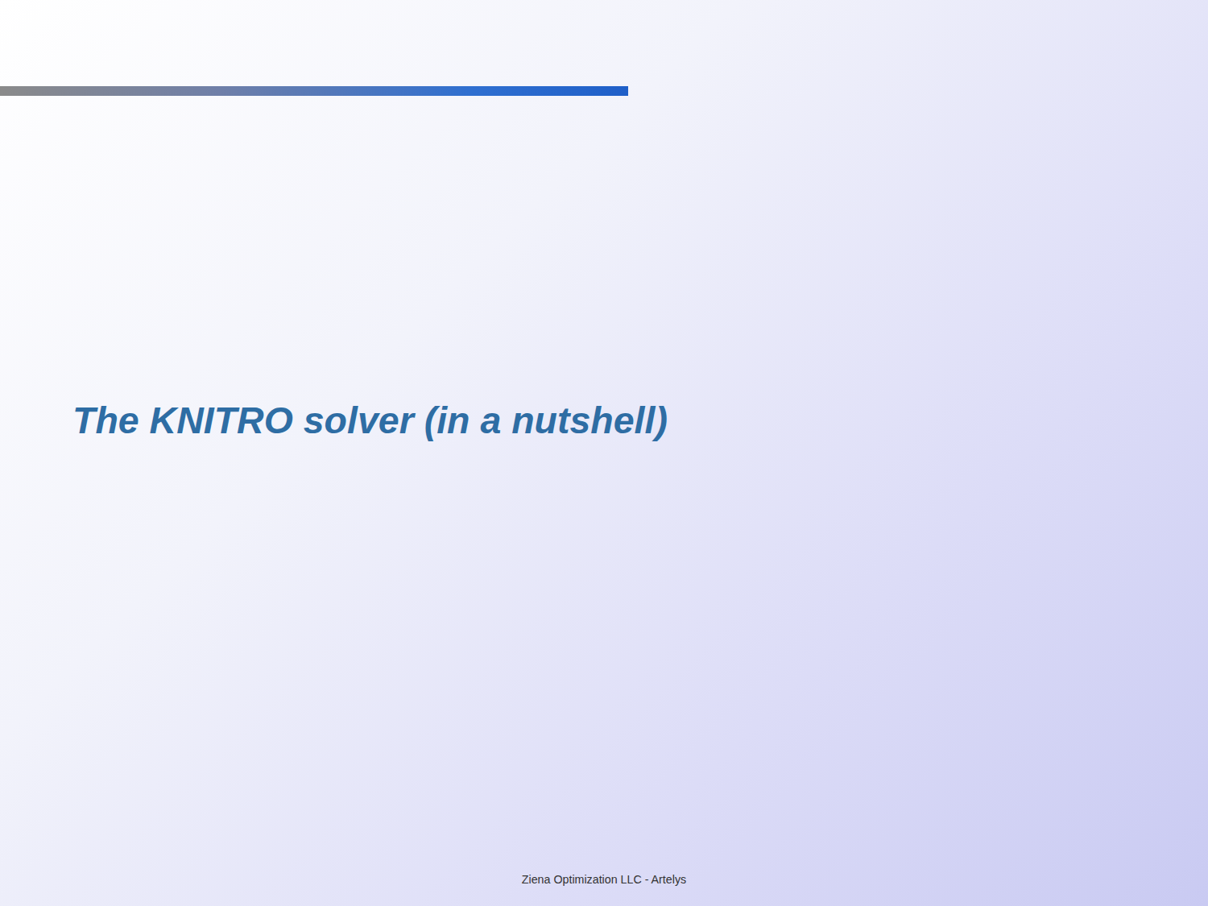The KNITRO solver (in a nutshell)
Ziena Optimization LLC - Artelys